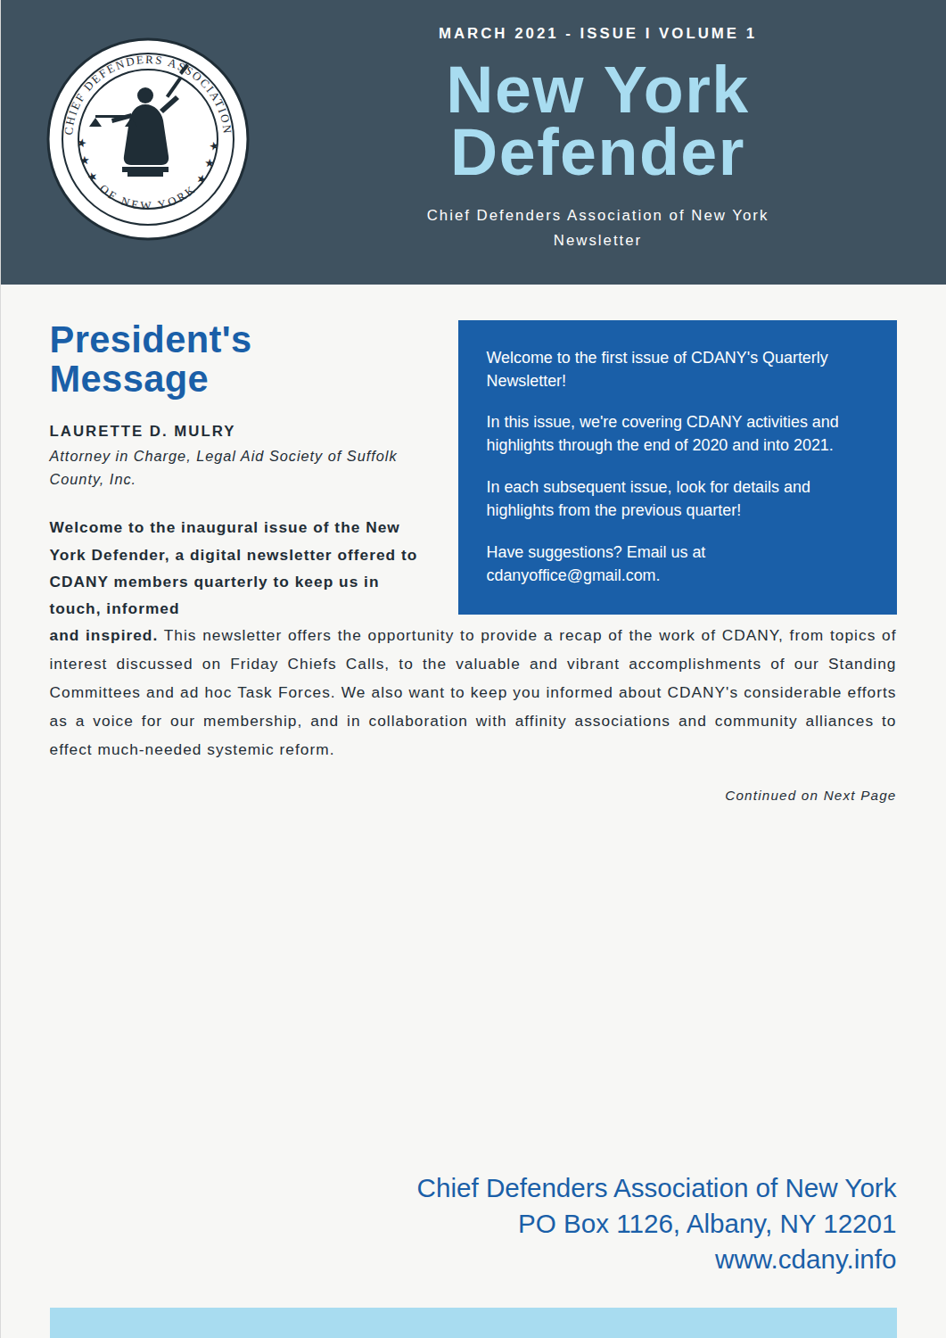Chief Defenders Association of New York seal CHIEF DEFENDERS ASSOCIATION ★ ★ ★ ★ ★ OF NEW YORK ★ ★ ★ ★ ★
March 2021 - Issue I Volume 1
New York
Defender
Chief Defenders Association of New York
Newsletter
President's
Message
Laurette D. Mulry
Attorney in Charge, Legal Aid Society of Suffolk County, Inc.
Welcome to the inaugural issue of the New York Defender, a digital newsletter offered to CDANY members quarterly to keep us in touch, informed
Welcome to the first issue of CDANY's Quarterly Newsletter!
In this issue, we're covering CDANY activities and highlights through the end of 2020 and into 2021.
In each subsequent issue, look for details and highlights from the previous quarter!
Have suggestions? Email us at cdanyoffice@gmail.com.
and inspired. This newsletter offers the opportunity to provide a recap of the work of CDANY, from topics of interest discussed on Friday Chiefs Calls, to the valuable and vibrant accomplishments of our Standing Committees and ad hoc Task Forces. We also want to keep you informed about CDANY's considerable efforts as a voice for our membership, and in collaboration with affinity associations and community alliances to effect much-needed systemic reform.
Continued on Next Page
Chief Defenders Association of New York
PO Box 1126, Albany, NY 12201
www.cdany.info